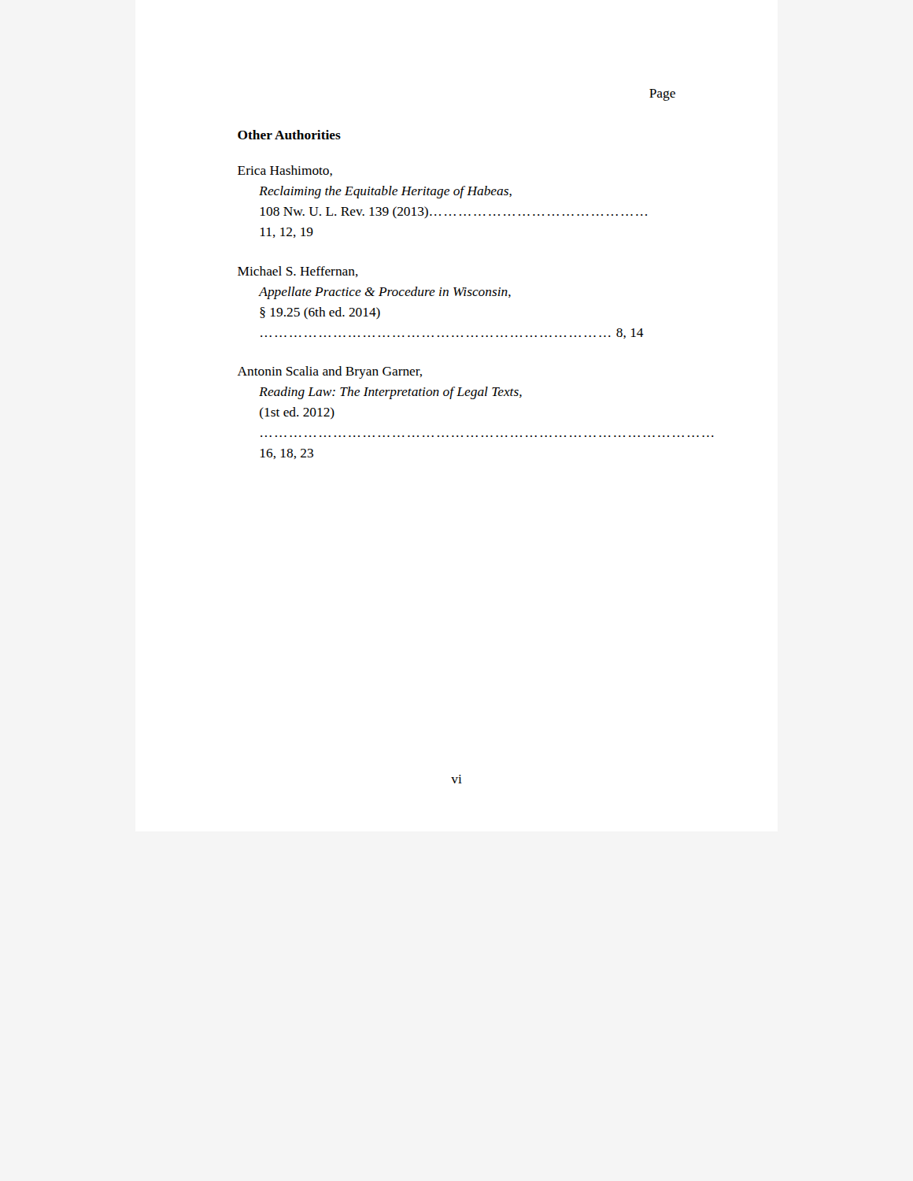Page
Other Authorities
Erica Hashimoto, Reclaiming the Equitable Heritage of Habeas, 108 Nw. U. L. Rev. 139 (2013)……………………………………… 11, 12, 19
Michael S. Heffernan, Appellate Practice & Procedure in Wisconsin, § 19.25 (6th ed. 2014)……………………………………………………………… 8, 14
Antonin Scalia and Bryan Garner, Reading Law: The Interpretation of Legal Texts, (1st ed. 2012)………………………………………………………………………………… 16, 18, 23
vi